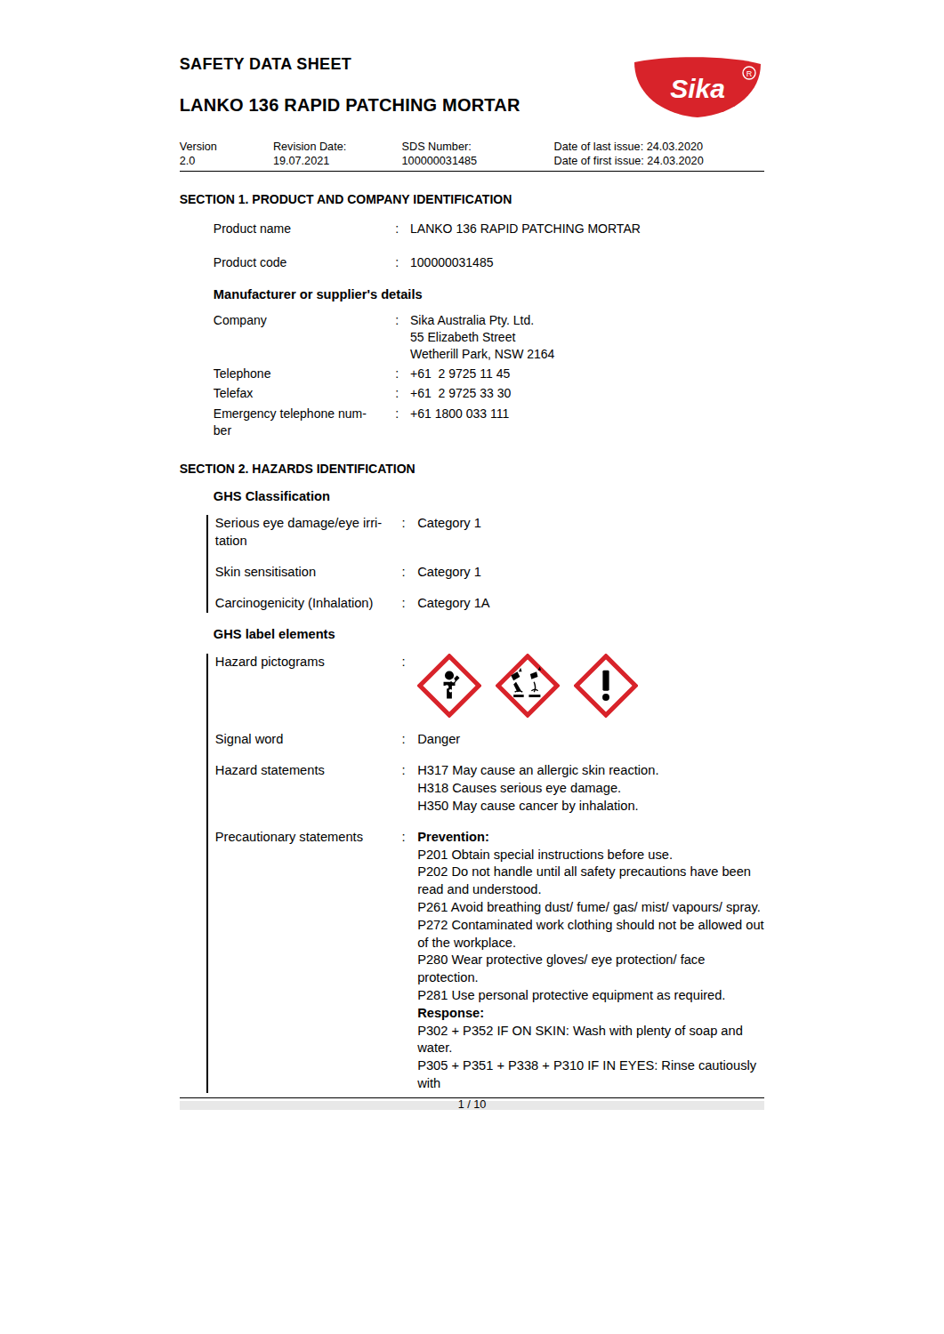SAFETY DATA SHEET
LANKO 136 RAPID PATCHING MORTAR
Sika R
| Version | Revision Date: | SDS Number: | Date of last issue: 24.03.2020 |
| 2.0 | 19.07.2021 | 100000031485 | Date of first issue: 24.03.2020 |
SECTION 1. PRODUCT AND COMPANY IDENTIFICATION
| Product name | : | LANKO 136 RAPID PATCHING MORTAR |
| Product code | : | 100000031485 |
Manufacturer or supplier's details
| Company | : | Sika Australia Pty. Ltd. 55 Elizabeth Street Wetherill Park, NSW 2164 |
| Telephone | : | +61 2 9725 11 45 |
| Telefax | : | +61 2 9725 33 30 |
| Emergency telephone num- ber | : | +61 1800 033 111 |
SECTION 2. HAZARDS IDENTIFICATION
GHS Classification
Serious eye damage/eye irri-
tation
:
Category 1
Skin sensitisation
:
Category 1
Carcinogenicity (Inhalation)
:
Category 1A
GHS label elements
Hazard pictograms
:
Signal word
:
Danger
Hazard statements
:
H317 May cause an allergic skin reaction.
H318 Causes serious eye damage.
H350 May cause cancer by inhalation.
Precautionary statements
:
Prevention:
P201 Obtain special instructions before use.
P202 Do not handle until all safety precautions have been read and understood.
P261 Avoid breathing dust/ fume/ gas/ mist/ vapours/ spray.
P272 Contaminated work clothing should not be allowed out of the workplace.
P280 Wear protective gloves/ eye protection/ face protection.
P281 Use personal protective equipment as required.
Response:
P302 + P352 IF ON SKIN: Wash with plenty of soap and water.
P305 + P351 + P338 + P310 IF IN EYES: Rinse cautiously with
1 / 10